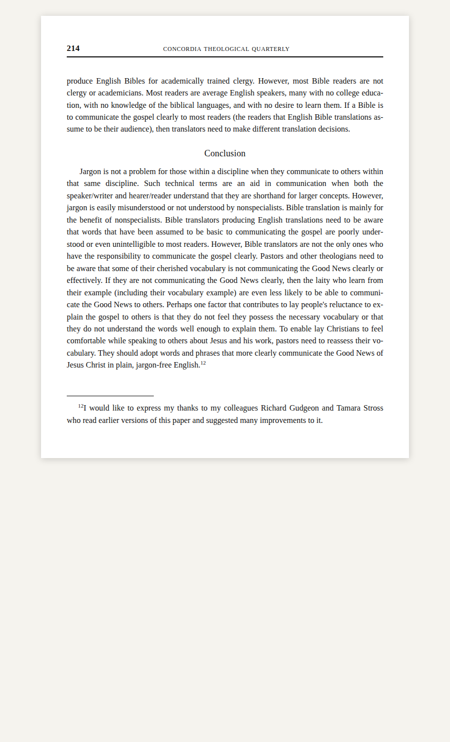214 Concordia Theological Quarterly
produce English Bibles for academically trained clergy. However, most Bible readers are not clergy or academicians. Most readers are average English speakers, many with no college education, with no knowledge of the biblical languages, and with no desire to learn them. If a Bible is to communicate the gospel clearly to most readers (the readers that English Bible translations assume to be their audience), then translators need to make different translation decisions.
Conclusion
Jargon is not a problem for those within a discipline when they communicate to others within that same discipline. Such technical terms are an aid in communication when both the speaker/writer and hearer/reader understand that they are shorthand for larger concepts. However, jargon is easily misunderstood or not understood by nonspecialists. Bible translation is mainly for the benefit of nonspecialists. Bible translators producing English translations need to be aware that words that have been assumed to be basic to communicating the gospel are poorly understood or even unintelligible to most readers. However, Bible translators are not the only ones who have the responsibility to communicate the gospel clearly. Pastors and other theologians need to be aware that some of their cherished vocabulary is not communicating the Good News clearly or effectively. If they are not communicating the Good News clearly, then the laity who learn from their example (including their vocabulary example) are even less likely to be able to communicate the Good News to others. Perhaps one factor that contributes to lay people's reluctance to explain the gospel to others is that they do not feel they possess the necessary vocabulary or that they do not understand the words well enough to explain them. To enable lay Christians to feel comfortable while speaking to others about Jesus and his work, pastors need to reassess their vocabulary. They should adopt words and phrases that more clearly communicate the Good News of Jesus Christ in plain, jargon-free English.12
12I would like to express my thanks to my colleagues Richard Gudgeon and Tamara Stross who read earlier versions of this paper and suggested many improvements to it.